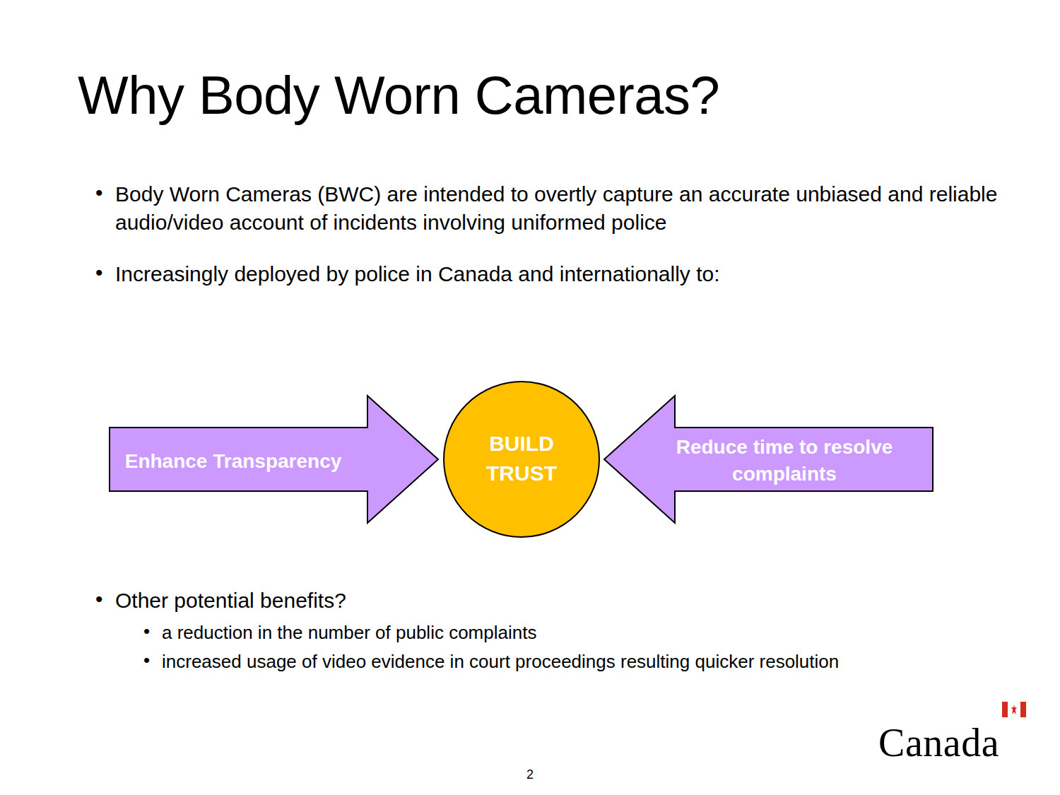Why Body Worn Cameras?
Body Worn Cameras (BWC) are intended to overtly capture an accurate unbiased and reliable audio/video account of incidents involving uniformed police
Increasingly deployed by police in Canada and internationally to:
Enhance Transparency BUILD TRUST Reduce time to resolve complaints
Other potential benefits?
a reduction in the number of public complaints
increased usage of video evidence in court proceedings resulting quicker resolution
Canada
2